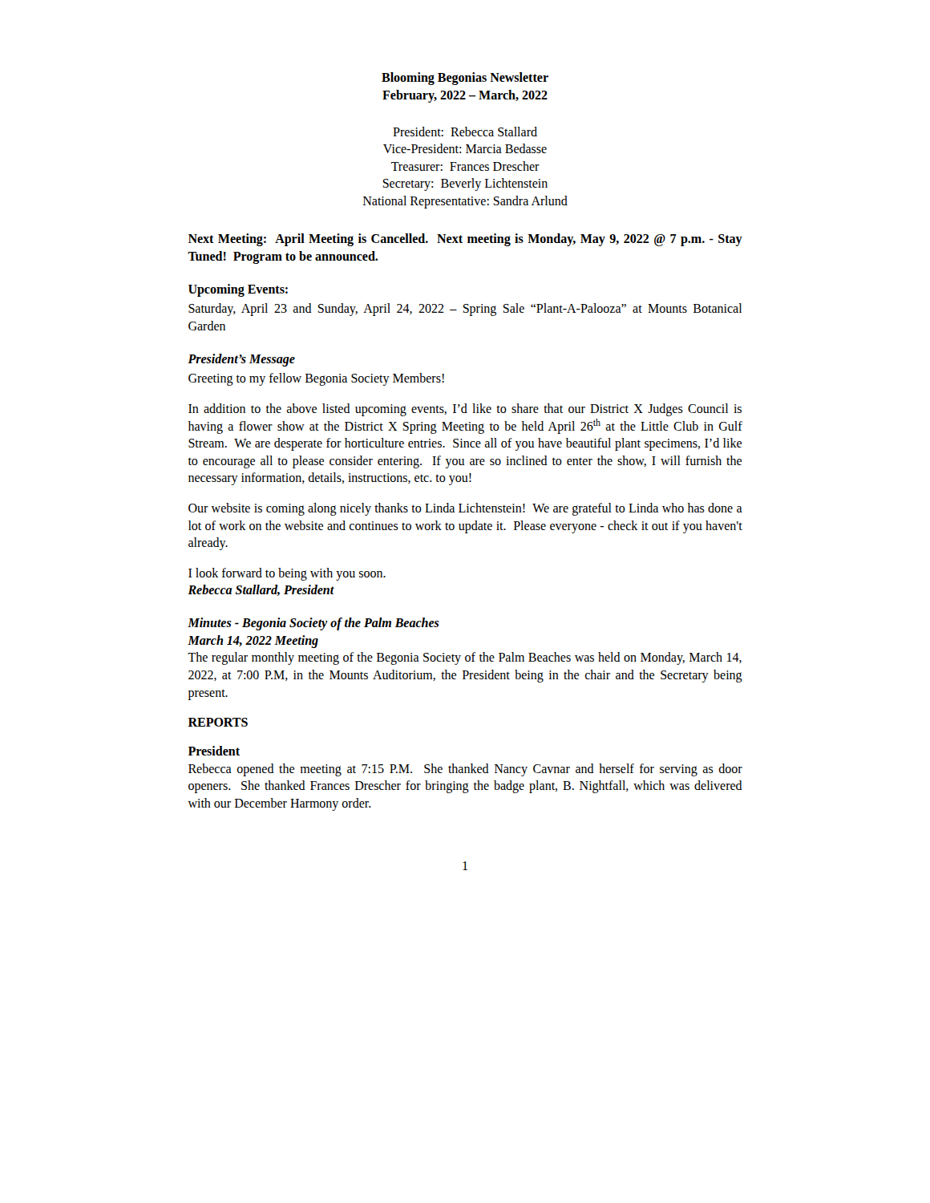Blooming Begonias Newsletter
February, 2022 – March, 2022
President: Rebecca Stallard
Vice-President: Marcia Bedasse
Treasurer: Frances Drescher
Secretary: Beverly Lichtenstein
National Representative: Sandra Arlund
Next Meeting: April Meeting is Cancelled. Next meeting is Monday, May 9, 2022 @ 7 p.m. - Stay Tuned! Program to be announced.
Upcoming Events:
Saturday, April 23 and Sunday, April 24, 2022 – Spring Sale “Plant-A-Palooza” at Mounts Botanical Garden
President’s Message
Greeting to my fellow Begonia Society Members!
In addition to the above listed upcoming events, I’d like to share that our District X Judges Council is having a flower show at the District X Spring Meeting to be held April 26th at the Little Club in Gulf Stream. We are desperate for horticulture entries. Since all of you have beautiful plant specimens, I’d like to encourage all to please consider entering. If you are so inclined to enter the show, I will furnish the necessary information, details, instructions, etc. to you!
Our website is coming along nicely thanks to Linda Lichtenstein! We are grateful to Linda who has done a lot of work on the website and continues to work to update it. Please everyone - check it out if you haven't already.
I look forward to being with you soon.
Rebecca Stallard, President
Minutes - Begonia Society of the Palm Beaches
March 14, 2022 Meeting
The regular monthly meeting of the Begonia Society of the Palm Beaches was held on Monday, March 14, 2022, at 7:00 P.M, in the Mounts Auditorium, the President being in the chair and the Secretary being present.
REPORTS
President
Rebecca opened the meeting at 7:15 P.M. She thanked Nancy Cavnar and herself for serving as door openers. She thanked Frances Drescher for bringing the badge plant, B. Nightfall, which was delivered with our December Harmony order.
1